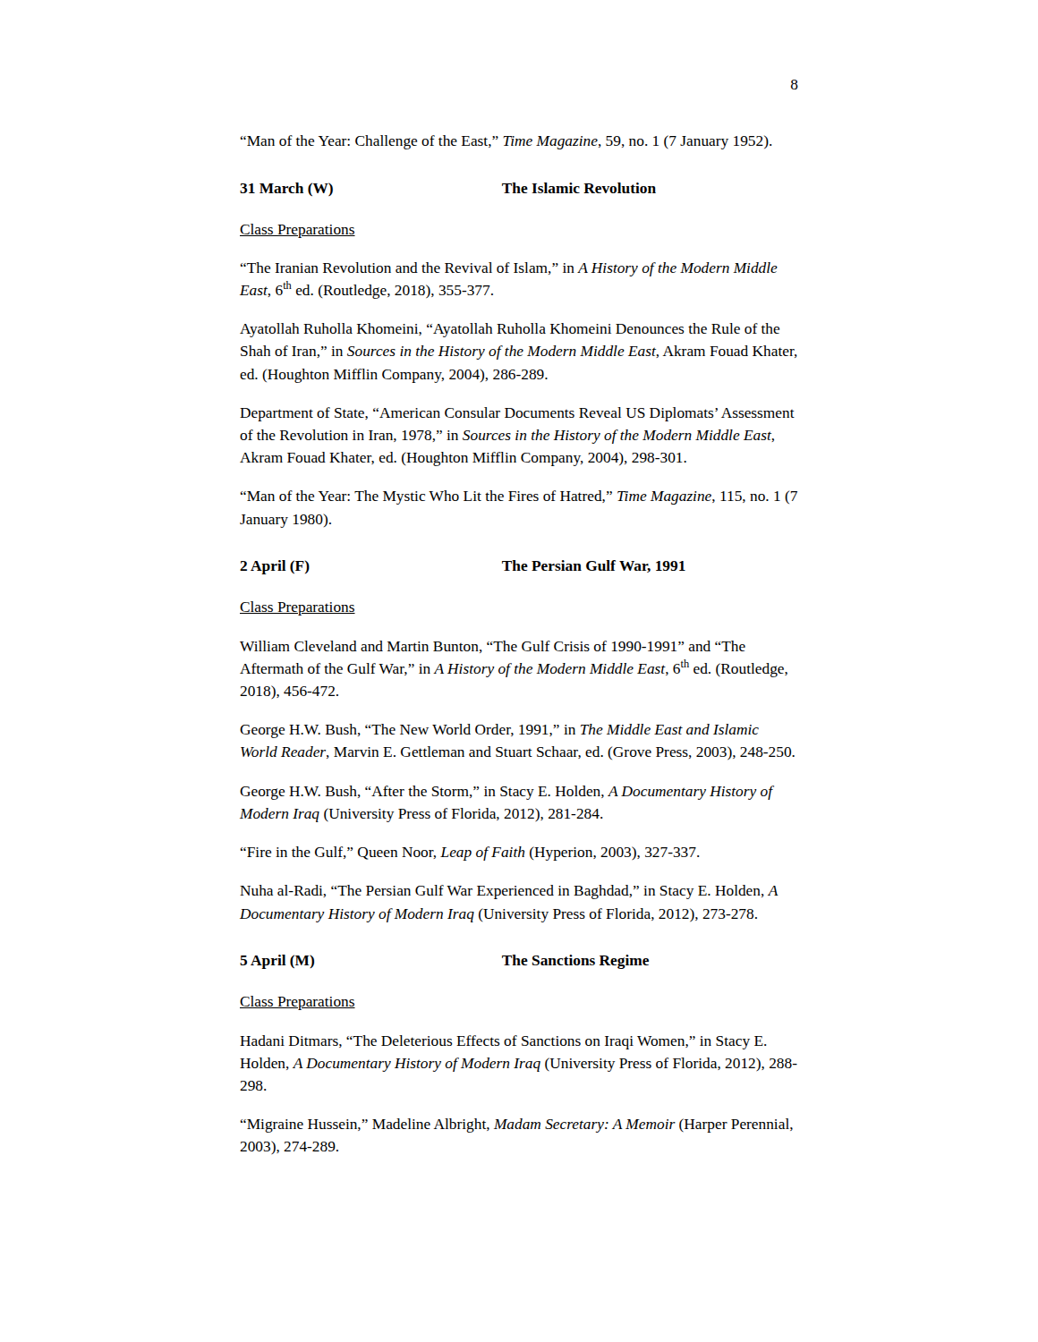8
“Man of the Year: Challenge of the East,” Time Magazine, 59, no. 1 (7 January 1952).
31 March (W) The Islamic Revolution
Class Preparations
“The Iranian Revolution and the Revival of Islam,” in A History of the Modern Middle East, 6th ed. (Routledge, 2018), 355-377.
Ayatollah Ruholla Khomeini, “Ayatollah Ruholla Khomeini Denounces the Rule of the Shah of Iran,” in Sources in the History of the Modern Middle East, Akram Fouad Khater, ed. (Houghton Mifflin Company, 2004), 286-289.
Department of State, “American Consular Documents Reveal US Diplomats’ Assessment of the Revolution in Iran, 1978,” in Sources in the History of the Modern Middle East, Akram Fouad Khater, ed. (Houghton Mifflin Company, 2004), 298-301.
“Man of the Year: The Mystic Who Lit the Fires of Hatred,” Time Magazine, 115, no. 1 (7 January 1980).
2 April (F) The Persian Gulf War, 1991
Class Preparations
William Cleveland and Martin Bunton, “The Gulf Crisis of 1990-1991” and “The Aftermath of the Gulf War,” in A History of the Modern Middle East, 6th ed. (Routledge, 2018), 456-472.
George H.W. Bush, “The New World Order, 1991,” in The Middle East and Islamic World Reader, Marvin E. Gettleman and Stuart Schaar, ed. (Grove Press, 2003), 248-250.
George H.W. Bush, “After the Storm,” in Stacy E. Holden, A Documentary History of Modern Iraq (University Press of Florida, 2012), 281-284.
“Fire in the Gulf,” Queen Noor, Leap of Faith (Hyperion, 2003), 327-337.
Nuha al-Radi, “The Persian Gulf War Experienced in Baghdad,” in Stacy E. Holden, A Documentary History of Modern Iraq (University Press of Florida, 2012), 273-278.
5 April (M) The Sanctions Regime
Class Preparations
Hadani Ditmars, “The Deleterious Effects of Sanctions on Iraqi Women,” in Stacy E. Holden, A Documentary History of Modern Iraq (University Press of Florida, 2012), 288-298.
“Migraine Hussein,” Madeline Albright, Madam Secretary: A Memoir (Harper Perennial, 2003), 274-289.